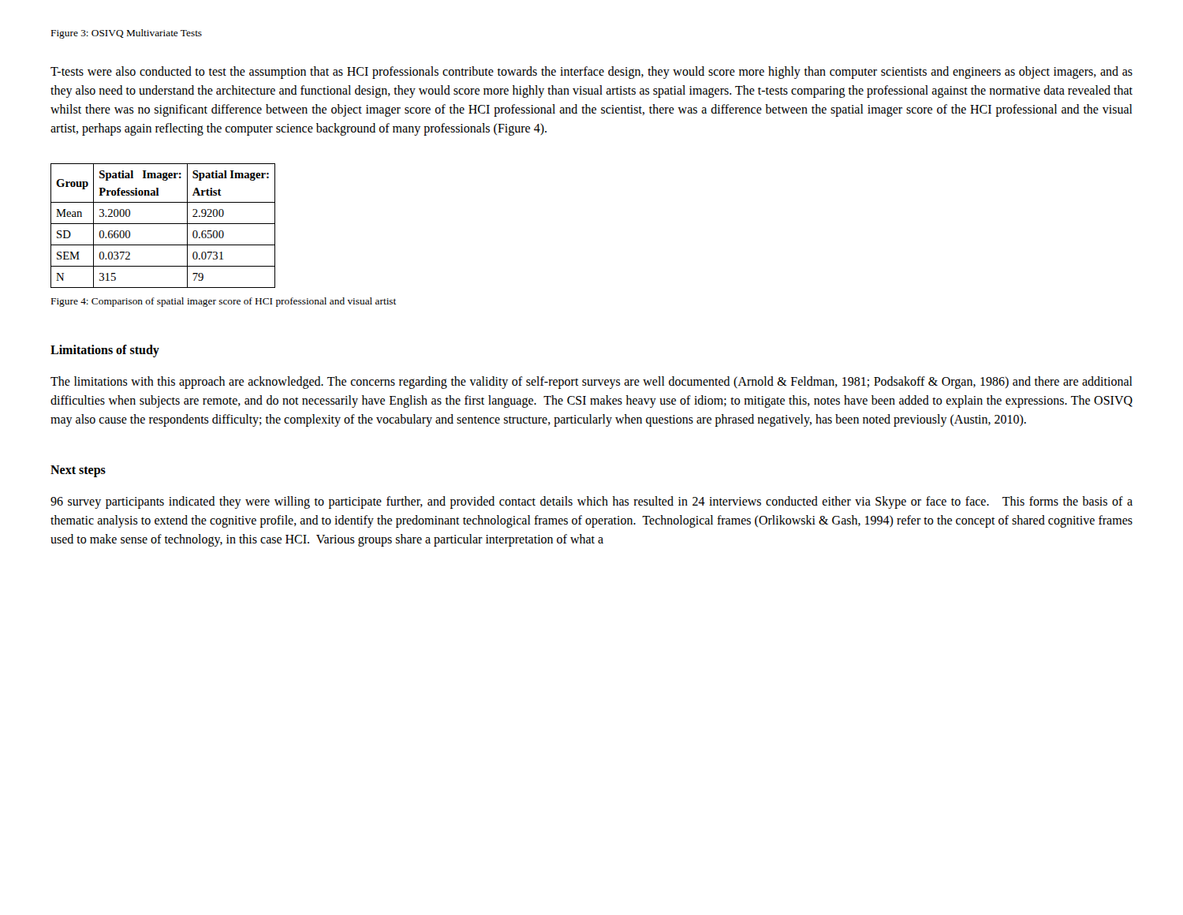Figure 3: OSIVQ Multivariate Tests
T-tests were also conducted to test the assumption that as HCI professionals contribute towards the interface design, they would score more highly than computer scientists and engineers as object imagers, and as they also need to understand the architecture and functional design, they would score more highly than visual artists as spatial imagers. The t-tests comparing the professional against the normative data revealed that whilst there was no significant difference between the object imager score of the HCI professional and the scientist, there was a difference between the spatial imager score of the HCI professional and the visual artist, perhaps again reflecting the computer science background of many professionals (Figure 4).
| Group | Spatial Imager: Professional | Spatial Imager: Artist |
| --- | --- | --- |
| Mean | 3.2000 | 2.9200 |
| SD | 0.6600 | 0.6500 |
| SEM | 0.0372 | 0.0731 |
| N | 315 | 79 |
Figure 4: Comparison of spatial imager score of HCI professional and visual artist
Limitations of study
The limitations with this approach are acknowledged. The concerns regarding the validity of self-report surveys are well documented (Arnold & Feldman, 1981; Podsakoff & Organ, 1986) and there are additional difficulties when subjects are remote, and do not necessarily have English as the first language. The CSI makes heavy use of idiom; to mitigate this, notes have been added to explain the expressions. The OSIVQ may also cause the respondents difficulty; the complexity of the vocabulary and sentence structure, particularly when questions are phrased negatively, has been noted previously (Austin, 2010).
Next steps
96 survey participants indicated they were willing to participate further, and provided contact details which has resulted in 24 interviews conducted either via Skype or face to face. This forms the basis of a thematic analysis to extend the cognitive profile, and to identify the predominant technological frames of operation. Technological frames (Orlikowski & Gash, 1994) refer to the concept of shared cognitive frames used to make sense of technology, in this case HCI. Various groups share a particular interpretation of what a